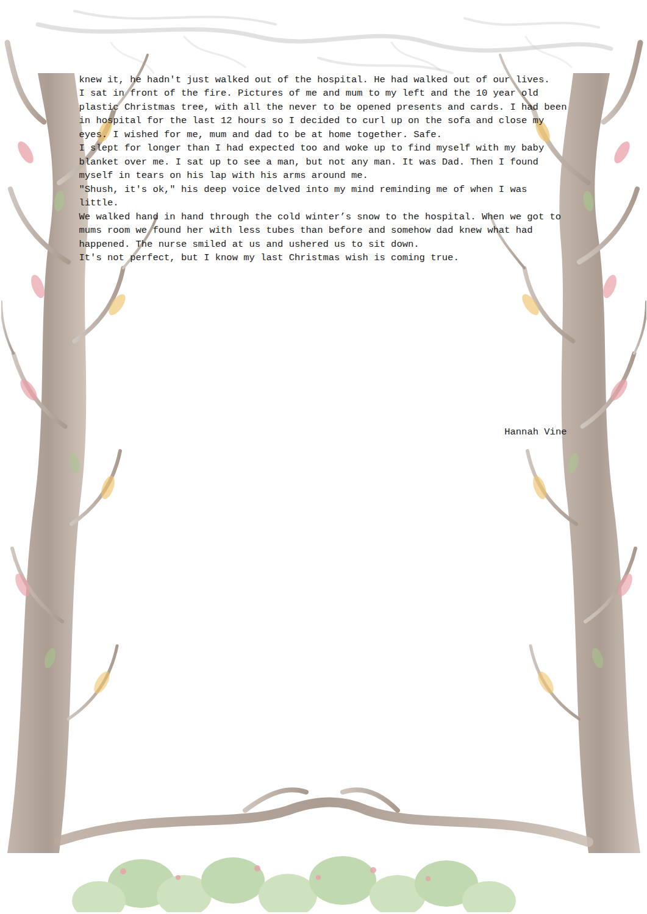knew it, he hadn't just walked out of the hospital. He had walked out of our lives. I sat in front of the fire. Pictures of me and mum to my left and the 10 year old plastic Christmas tree, with all the never to be opened presents and cards. I had been in hospital for the last 12 hours so I decided to curl up on the sofa and close my eyes. I wished for me, mum and dad to be at home together. Safe. I slept for longer than I had expected too and woke up to find myself with my baby blanket over me. I sat up to see a man, but not any man. It was Dad. Then I found myself in tears on his lap with his arms around me. "Shush, it's ok," his deep voice delved into my mind reminding me of when I was little. We walked hand in hand through the cold winter’s snow to the hospital. When we got to mums room we found her with less tubes than before and somehow dad knew what had happened. The nurse smiled at us and ushered us to sit down. It's not perfect, but I know my last Christmas wish is coming true.
Hannah Vine